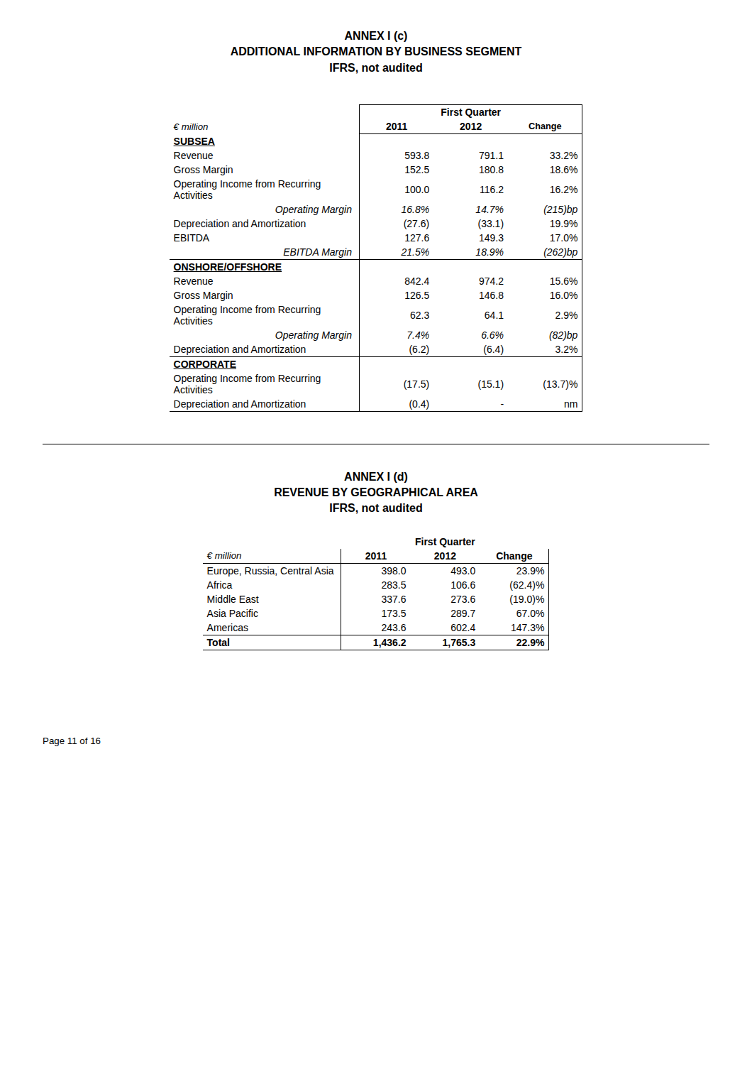ANNEX I (c)
ADDITIONAL INFORMATION BY BUSINESS SEGMENT
IFRS, not audited
| | First Quarter |
| € million | 2011 | 2012 | Change |
| SUBSEA | | | |
| Revenue | 593.8 | 791.1 | 33.2% |
| Gross Margin | 152.5 | 180.8 | 18.6% |
| Operating Income from Recurring Activities | 100.0 | 116.2 | 16.2% |
| Operating Margin | 16.8% | 14.7% | (215)bp |
| Depreciation and Amortization | (27.6) | (33.1) | 19.9% |
| EBITDA | 127.6 | 149.3 | 17.0% |
| EBITDA Margin | 21.5% | 18.9% | (262)bp |
| ONSHORE/OFFSHORE | | | |
| Revenue | 842.4 | 974.2 | 15.6% |
| Gross Margin | 126.5 | 146.8 | 16.0% |
| Operating Income from Recurring Activities | 62.3 | 64.1 | 2.9% |
| Operating Margin | 7.4% | 6.6% | (82)bp |
| Depreciation and Amortization | (6.2) | (6.4) | 3.2% |
| CORPORATE | | | |
| Operating Income from Recurring Activities | (17.5) | (15.1) | (13.7)% |
| Depreciation and Amortization | (0.4) | - | nm |
ANNEX I (d)
REVENUE BY GEOGRAPHICAL AREA
IFRS, not audited
| | First Quarter |
| € million | 2011 | 2012 | Change |
| Europe, Russia, Central Asia | 398.0 | 493.0 | 23.9% |
| Africa | 283.5 | 106.6 | (62.4)% |
| Middle East | 337.6 | 273.6 | (19.0)% |
| Asia Pacific | 173.5 | 289.7 | 67.0% |
| Americas | 243.6 | 602.4 | 147.3% |
| Total | 1,436.2 | 1,765.3 | 22.9% |
Page 11 of 16